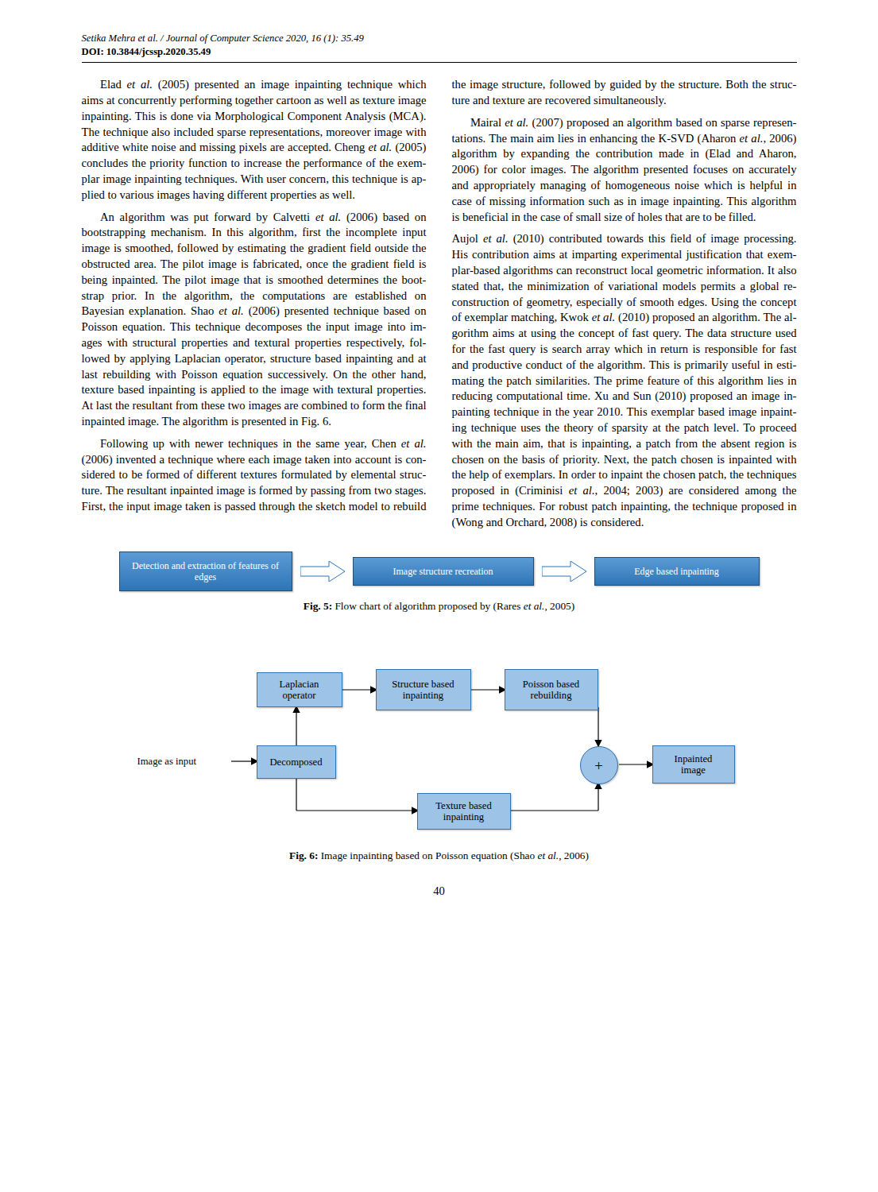Setika Mehra et al. / Journal of Computer Science 2020, 16 (1): 35.49
DOI: 10.3844/jcssp.2020.35.49
Elad et al. (2005) presented an image inpainting technique which aims at concurrently performing together cartoon as well as texture image inpainting. This is done via Morphological Component Analysis (MCA). The technique also included sparse representations, moreover image with additive white noise and missing pixels are accepted. Cheng et al. (2005) concludes the priority function to increase the performance of the exemplar image inpainting techniques. With user concern, this technique is applied to various images having different properties as well.
An algorithm was put forward by Calvetti et al. (2006) based on bootstrapping mechanism. In this algorithm, first the incomplete input image is smoothed, followed by estimating the gradient field outside the obstructed area. The pilot image is fabricated, once the gradient field is being inpainted. The pilot image that is smoothed determines the bootstrap prior. In the algorithm, the computations are established on Bayesian explanation. Shao et al. (2006) presented technique based on Poisson equation. This technique decomposes the input image into images with structural properties and textural properties respectively, followed by applying Laplacian operator, structure based inpainting and at last rebuilding with Poisson equation successively. On the other hand, texture based inpainting is applied to the image with textural properties. At last the resultant from these two images are combined to form the final inpainted image. The algorithm is presented in Fig. 6.
Following up with newer techniques in the same year, Chen et al. (2006) invented a technique where each image taken into account is considered to be formed of different textures formulated by elemental structure. The resultant inpainted image is formed by passing from two stages. First, the input image taken is passed through the sketch model to rebuild the image structure, followed by guided by the structure. Both the structure and texture are recovered simultaneously.
Mairal et al. (2007) proposed an algorithm based on sparse representations. The main aim lies in enhancing the K-SVD (Aharon et al., 2006) algorithm by expanding the contribution made in (Elad and Aharon, 2006) for color images. The algorithm presented focuses on accurately and appropriately managing of homogeneous noise which is helpful in case of missing information such as in image inpainting. This algorithm is beneficial in the case of small size of holes that are to be filled.
Aujol et al. (2010) contributed towards this field of image processing. His contribution aims at imparting experimental justification that exemplar-based algorithms can reconstruct local geometric information. It also stated that, the minimization of variational models permits a global reconstruction of geometry, especially of smooth edges. Using the concept of exemplar matching, Kwok et al. (2010) proposed an algorithm. The algorithm aims at using the concept of fast query. The data structure used for the fast query is search array which in return is responsible for fast and productive conduct of the algorithm. This is primarily useful in estimating the patch similarities. The prime feature of this algorithm lies in reducing computational time. Xu and Sun (2010) proposed an image inpainting technique in the year 2010. This exemplar based image inpainting technique uses the theory of sparsity at the patch level. To proceed with the main aim, that is inpainting, a patch from the absent region is chosen on the basis of priority. Next, the patch chosen is inpainted with the help of exemplars. In order to inpaint the chosen patch, the techniques proposed in (Criminisi et al., 2004; 2003) are considered among the prime techniques. For robust patch inpainting, the technique proposed in (Wong and Orchard, 2008) is considered.
Detection and extraction of features of edges
Image structure recreation
Edge based inpainting
Fig. 5: Flow chart of algorithm proposed by (Rares et al., 2005)
Image as input
Decomposed
Laplacian
operator
Structure based
inpainting
Poisson based
rebuilding
Texture based
inpainting
+
Inpainted
image
Fig. 6: Image inpainting based on Poisson equation (Shao et al., 2006)
40